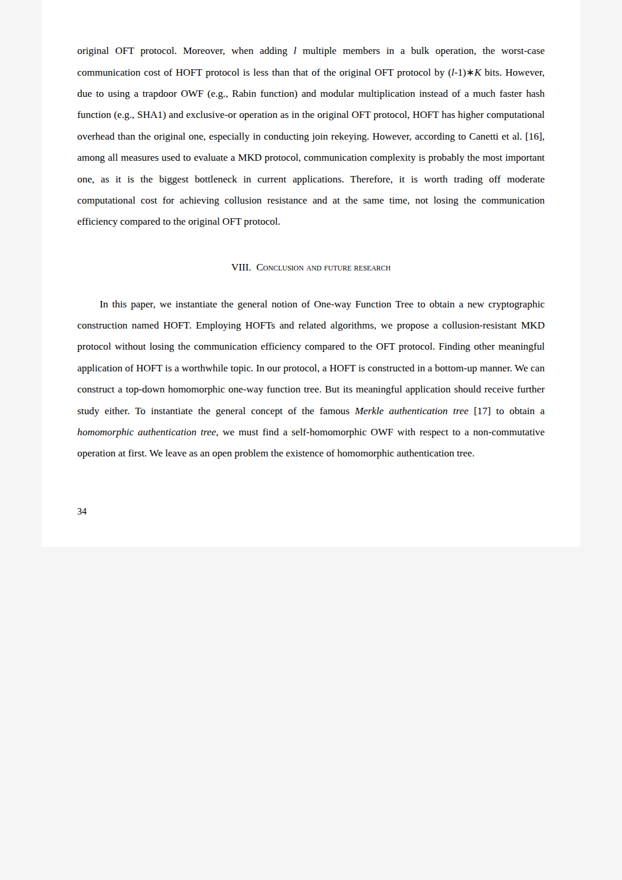original OFT protocol. Moreover, when adding l multiple members in a bulk operation, the worst-case communication cost of HOFT protocol is less than that of the original OFT protocol by (l-1)∗K bits. However, due to using a trapdoor OWF (e.g., Rabin function) and modular multiplication instead of a much faster hash function (e.g., SHA1) and exclusive-or operation as in the original OFT protocol, HOFT has higher computational overhead than the original one, especially in conducting join rekeying. However, according to Canetti et al. [16], among all measures used to evaluate a MKD protocol, communication complexity is probably the most important one, as it is the biggest bottleneck in current applications. Therefore, it is worth trading off moderate computational cost for achieving collusion resistance and at the same time, not losing the communication efficiency compared to the original OFT protocol.
VIII. Conclusion and future research
In this paper, we instantiate the general notion of One-way Function Tree to obtain a new cryptographic construction named HOFT. Employing HOFTs and related algorithms, we propose a collusion-resistant MKD protocol without losing the communication efficiency compared to the OFT protocol. Finding other meaningful application of HOFT is a worthwhile topic. In our protocol, a HOFT is constructed in a bottom-up manner. We can construct a top-down homomorphic one-way function tree. But its meaningful application should receive further study either. To instantiate the general concept of the famous Merkle authentication tree [17] to obtain a homomorphic authentication tree, we must find a self-homomorphic OWF with respect to a non-commutative operation at first. We leave as an open problem the existence of homomorphic authentication tree.
34